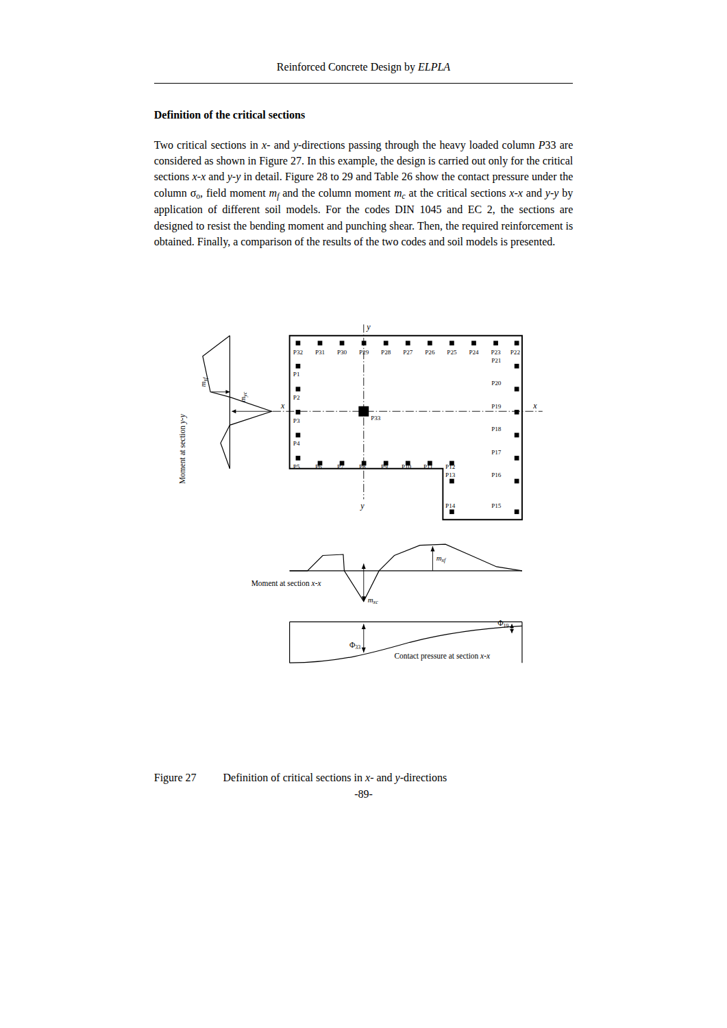Reinforced Concrete Design by ELPLA
Definition of the critical sections
Two critical sections in x- and y-directions passing through the heavy loaded column P33 are considered as shown in Figure 27. In this example, the design is carried out only for the critical sections x-x and y-y in detail. Figure 28 to 29 and Table 26 show the contact pressure under the column σo, field moment mf and the column moment mc at the critical sections x-x and y-y by application of different soil models. For the codes DIN 1045 and EC 2, the sections are designed to resist the bending moment and punching shear. Then, the required reinforcement is obtained. Finally, a comparison of the results of the two codes and soil models is presented.
P32 P31 P30 P29 P28 P27 P26 P25 P24 P23 P22 P1 P2 P3 P4 P5 P6 P7 P8 P9 P10 P11 P12 P21 P20 P19 P18 P17 P16 P15 P13 P14 P33 x x y y myf myc Moment at section y-y mxf mxc Moment at section x-x Φ33 Φ19 Contact pressure at section x-x
Figure 27 Definition of critical sections in x- and y-directions
-89-